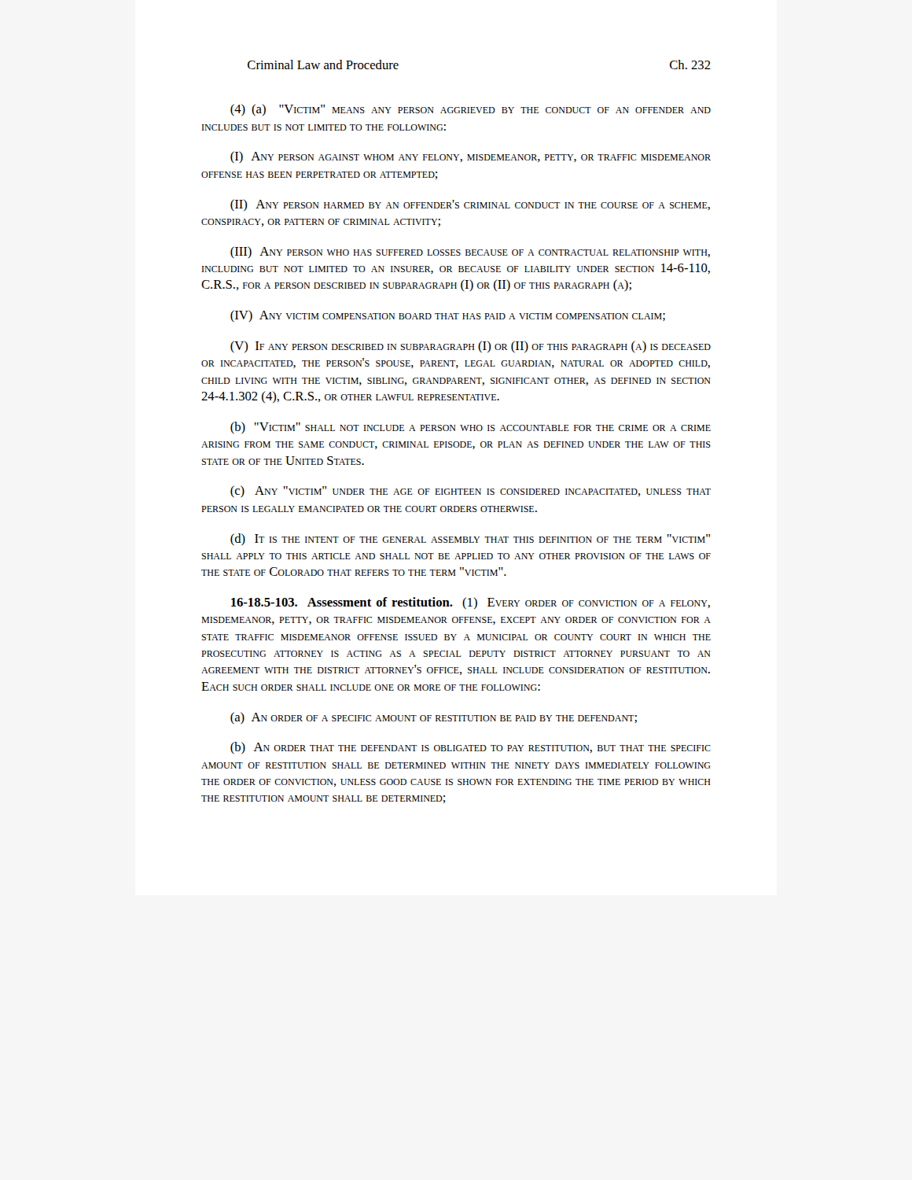Criminal Law and Procedure Ch. 232
(4) (a) "Victim" means any person aggrieved by the conduct of an offender and includes but is not limited to the following:
(I) Any person against whom any felony, misdemeanor, petty, or traffic misdemeanor offense has been perpetrated or attempted;
(II) Any person harmed by an offender's criminal conduct in the course of a scheme, conspiracy, or pattern of criminal activity;
(III) Any person who has suffered losses because of a contractual relationship with, including but not limited to an insurer, or because of liability under section 14-6-110, C.R.S., for a person described in subparagraph (I) or (II) of this paragraph (a);
(IV) Any victim compensation board that has paid a victim compensation claim;
(V) If any person described in subparagraph (I) or (II) of this paragraph (a) is deceased or incapacitated, the person's spouse, parent, legal guardian, natural or adopted child, child living with the victim, sibling, grandparent, significant other, as defined in section 24-4.1.302 (4), C.R.S., or other lawful representative.
(b) "Victim" shall not include a person who is accountable for the crime or a crime arising from the same conduct, criminal episode, or plan as defined under the law of this state or of the United States.
(c) Any "victim" under the age of eighteen is considered incapacitated, unless that person is legally emancipated or the court orders otherwise.
(d) It is the intent of the general assembly that this definition of the term "victim" shall apply to this article and shall not be applied to any other provision of the laws of the state of Colorado that refers to the term "victim".
16-18.5-103. Assessment of restitution. (1) Every order of conviction of a felony, misdemeanor, petty, or traffic misdemeanor offense, except any order of conviction for a state traffic misdemeanor offense issued by a municipal or county court in which the prosecuting attorney is acting as a special deputy district attorney pursuant to an agreement with the district attorney's office, shall include consideration of restitution. Each such order shall include one or more of the following:
(a) An order of a specific amount of restitution be paid by the defendant;
(b) An order that the defendant is obligated to pay restitution, but that the specific amount of restitution shall be determined within the ninety days immediately following the order of conviction, unless good cause is shown for extending the time period by which the restitution amount shall be determined;